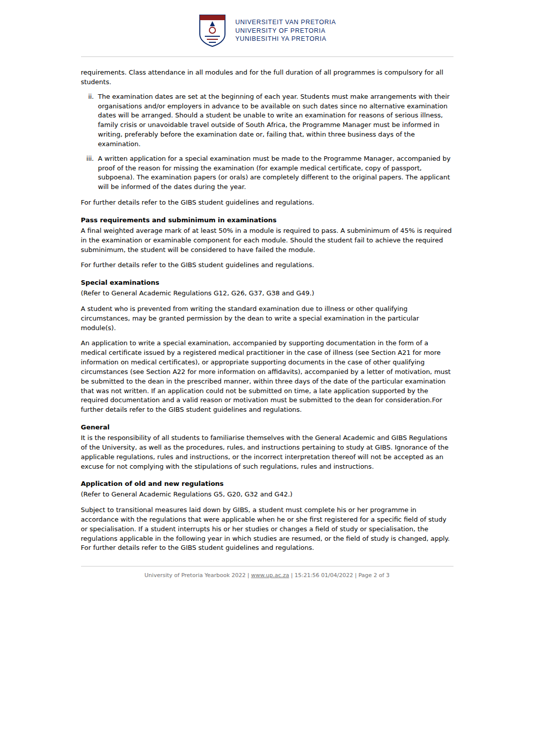UNIVERSITEIT VAN PRETORIA UNIVERSITY OF PRETORIA YUNIBESITHI YA PRETORIA
requirements. Class attendance in all modules and for the full duration of all programmes is compulsory for all students.
ii. The examination dates are set at the beginning of each year. Students must make arrangements with their organisations and/or employers in advance to be available on such dates since no alternative examination dates will be arranged. Should a student be unable to write an examination for reasons of serious illness, family crisis or unavoidable travel outside of South Africa, the Programme Manager must be informed in writing, preferably before the examination date or, failing that, within three business days of the examination.
iii. A written application for a special examination must be made to the Programme Manager, accompanied by proof of the reason for missing the examination (for example medical certificate, copy of passport, subpoena). The examination papers (or orals) are completely different to the original papers. The applicant will be informed of the dates during the year.
For further details refer to the GIBS student guidelines and regulations.
Pass requirements and subminimum in examinations
A final weighted average mark of at least 50% in a module is required to pass. A subminimum of 45% is required in the examination or examinable component for each module. Should the student fail to achieve the required subminimum, the student will be considered to have failed the module.
For further details refer to the GIBS student guidelines and regulations.
Special examinations
(Refer to General Academic Regulations G12, G26, G37, G38 and G49.)
A student who is prevented from writing the standard examination due to illness or other qualifying circumstances, may be granted permission by the dean to write a special examination in the particular module(s).
An application to write a special examination, accompanied by supporting documentation in the form of a medical certificate issued by a registered medical practitioner in the case of illness (see Section A21 for more information on medical certificates), or appropriate supporting documents in the case of other qualifying circumstances (see Section A22 for more information on affidavits), accompanied by a letter of motivation, must be submitted to the dean in the prescribed manner, within three days of the date of the particular examination that was not written. If an application could not be submitted on time, a late application supported by the required documentation and a valid reason or motivation must be submitted to the dean for consideration.For further details refer to the GIBS student guidelines and regulations.
General
It is the responsibility of all students to familiarise themselves with the General Academic and GIBS Regulations of the University, as well as the procedures, rules, and instructions pertaining to study at GIBS. Ignorance of the applicable regulations, rules and instructions, or the incorrect interpretation thereof will not be accepted as an excuse for not complying with the stipulations of such regulations, rules and instructions.
Application of old and new regulations
(Refer to General Academic Regulations G5, G20, G32 and G42.)
Subject to transitional measures laid down by GIBS, a student must complete his or her programme in accordance with the regulations that were applicable when he or she first registered for a specific field of study or specialisation. If a student interrupts his or her studies or changes a field of study or specialisation, the regulations applicable in the following year in which studies are resumed, or the field of study is changed, apply. For further details refer to the GIBS student guidelines and regulations.
University of Pretoria Yearbook 2022 | www.up.ac.za | 15:21:56 01/04/2022 | Page 2 of 3